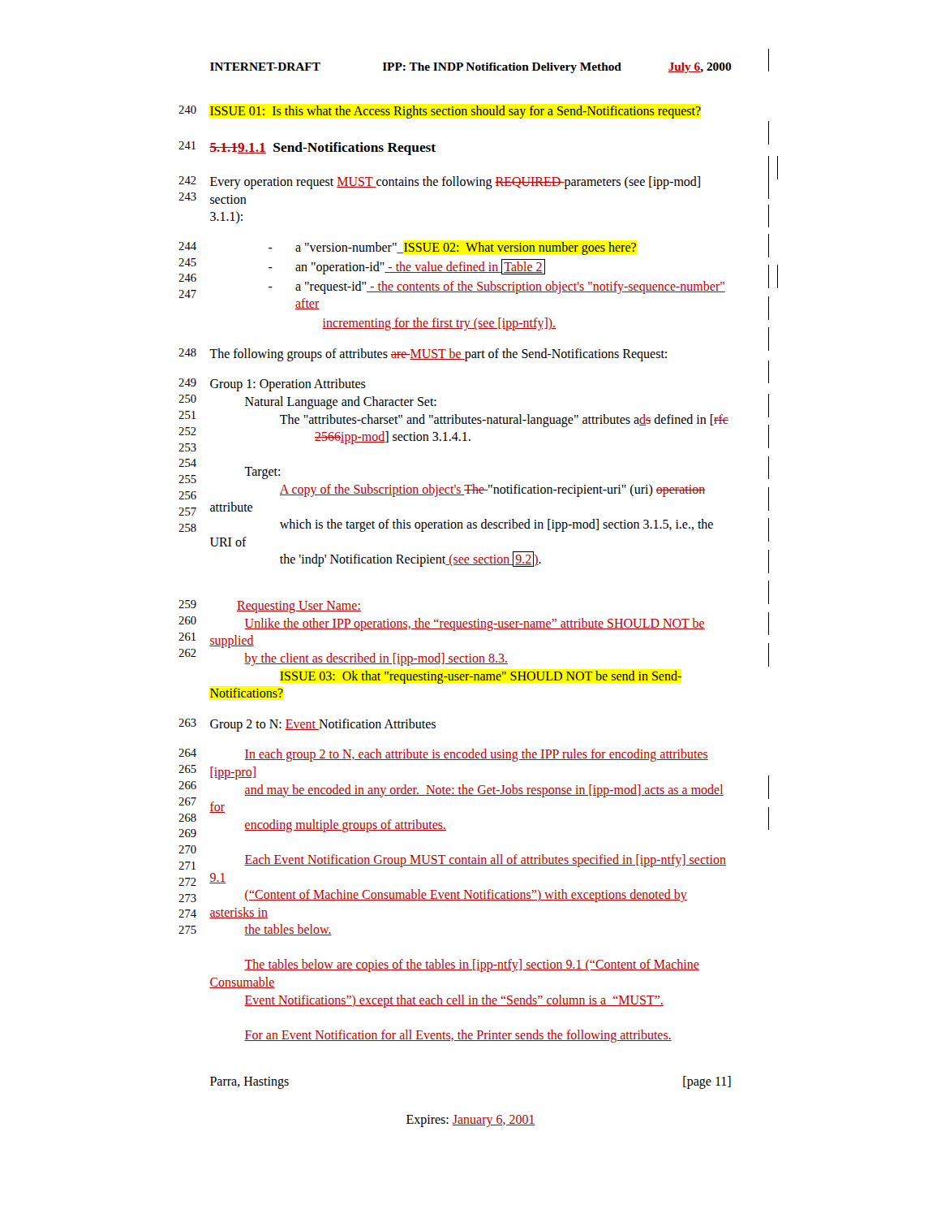INTERNET-DRAFT
IPP: The INDP Notification Delivery Method
July 6, 2000
240
ISSUE 01: Is this what the Access Rights section should say for a Send-Notifications request?
241
5.1.19.1.1 Send-Notifications Request
242 243
Every operation request MUST contains the following REQUIRED parameters (see [ipp-mod] section
3.1.1):
244 245 246 247
-a "version-number" ISSUE 02: What version number goes here?
-an "operation-id" - the value defined in Table 2
-a "request-id" - the contents of the Subscription object's "notify-sequence-number" after
incrementing for the first try (see [ipp-ntfy]).
248
The following groups of attributes are MUST be part of the Send-Notifications Request:
249 250 251 252 253 254 255 256 257 258
Group 1: Operation Attributes
Natural Language and Character Set:
The "attributes-charset" and "attributes-natural-language" attributes ads defined in [rfc
2566 ipp-mod] section 3.1.4.1.
Target:
A copy of the Subscription object's The "notification-recipient-uri" (uri) operation attribute
which is the target of this operation as described in [ipp-mod] section 3.1.5, i.e., the URI of
the 'indp' Notification Recipient (see section 9.2).
259 260 261 262
Requesting User Name:
Unlike the other IPP operations, the “requesting-user-name” attribute SHOULD NOT be supplied
by the client as described in [ipp-mod] section 8.3.
ISSUE 03: Ok that "requesting-user-name" SHOULD NOT be send in Send-Notifications?
263
Group 2 to N: Event Notification Attributes
264 265 266 267 268 269 270 271 272 273 274 275
In each group 2 to N, each attribute is encoded using the IPP rules for encoding attributes [ipp-pro]
and may be encoded in any order. Note: the Get-Jobs response in [ipp-mod] acts as a model for
encoding multiple groups of attributes.
Each Event Notification Group MUST contain all of attributes specified in [ipp-ntfy] section 9.1
(“Content of Machine Consumable Event Notifications”) with exceptions denoted by asterisks in
the tables below.
The tables below are copies of the tables in [ipp-ntfy] section 9.1 (“Content of Machine Consumable
Event Notifications”) except that each cell in the “Sends” column is a “MUST”.
For an Event Notification for all Events, the Printer sends the following attributes.
Parra, Hastings
[page 11]
Expires: January 6, 2001